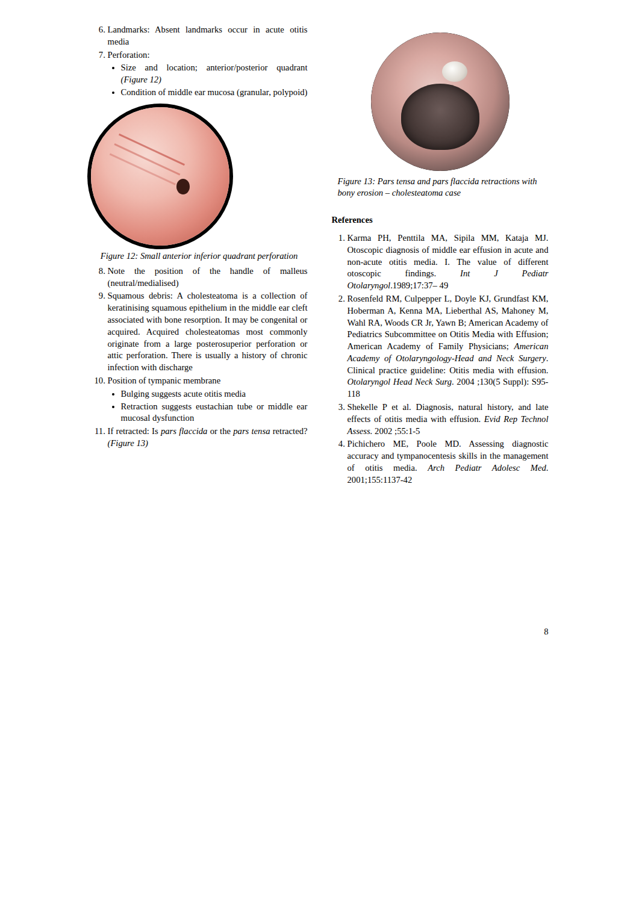Landmarks: Absent landmarks occur in acute otitis media
Perforation:
Size and location; anterior/posterior quadrant (Figure 12)
Condition of middle ear mucosa (granular, polypoid)
Figure 12: Small anterior inferior quadrant perforation
Note the position of the handle of malleus (neutral/medialised)
Squamous debris: A cholesteatoma is a collection of keratinising squamous epithelium in the middle ear cleft associated with bone resorption. It may be congenital or acquired. Acquired cholesteatomas most commonly originate from a large posterosuperior perforation or attic perforation. There is usually a history of chronic infection with discharge
Position of tympanic membrane
Bulging suggests acute otitis media
Retraction suggests eustachian tube or middle ear mucosal dysfunction
If retracted: Is pars flaccida or the pars tensa retracted? (Figure 13)
Figure 13: Pars tensa and pars flaccida retractions with bony erosion – cholesteatoma case
References
Karma PH, Penttila MA, Sipila MM, Kataja MJ. Otoscopic diagnosis of middle ear effusion in acute and non-acute otitis media. I. The value of different otoscopic findings. Int J Pediatr Otolaryngol.1989;17:37– 49
Rosenfeld RM, Culpepper L, Doyle KJ, Grundfast KM, Hoberman A, Kenna MA, Lieberthal AS, Mahoney M, Wahl RA, Woods CR Jr, Yawn B; American Academy of Pediatrics Subcommittee on Otitis Media with Effusion; American Academy of Family Physicians; American Academy of Otolaryngology-Head and Neck Surgery. Clinical practice guideline: Otitis media with effusion. Otolaryngol Head Neck Surg. 2004 ;130(5 Suppl): S95-118
Shekelle P et al. Diagnosis, natural history, and late effects of otitis media with effusion. Evid Rep Technol Assess. 2002 ;55:1-5
Pichichero ME, Poole MD. Assessing diagnostic accuracy and tympanocentesis skills in the management of otitis media. Arch Pediatr Adolesc Med. 2001;155:1137-42
8